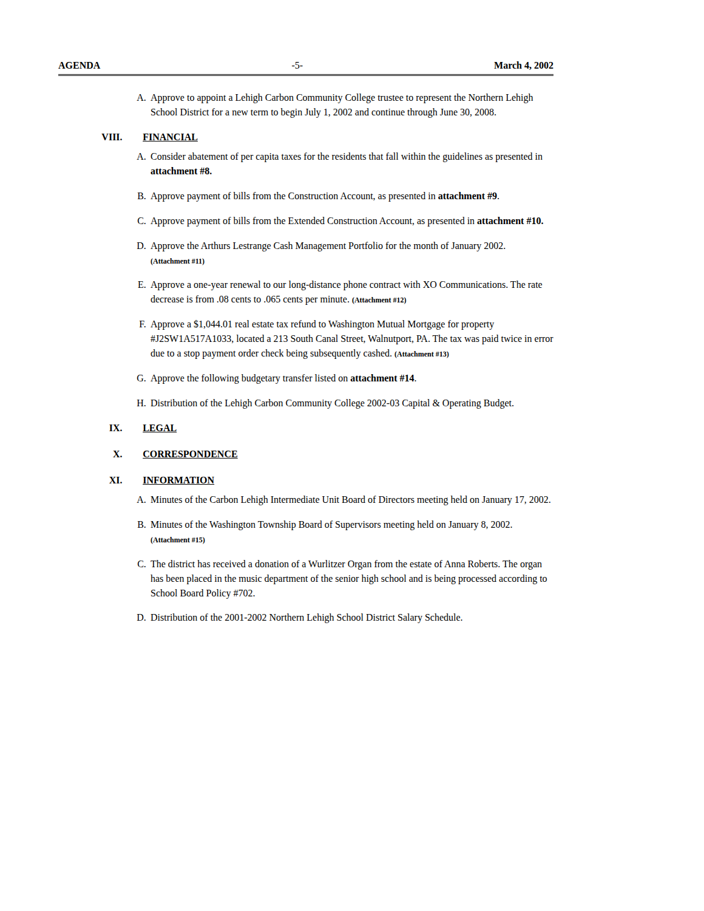AGENDA -5- March 4, 2002
Approve to appoint a Lehigh Carbon Community College trustee to represent the Northern Lehigh School District for a new term to begin July 1, 2002 and continue through June 30, 2008.
VIII. FINANCIAL
Consider abatement of per capita taxes for the residents that fall within the guidelines as presented in attachment #8.
Approve payment of bills from the Construction Account, as presented in attachment #9.
Approve payment of bills from the Extended Construction Account, as presented in attachment #10.
Approve the Arthurs Lestrange Cash Management Portfolio for the month of January 2002.
(Attachment #11)
Approve a one-year renewal to our long-distance phone contract with XO Communications. The rate decrease is from .08 cents to .065 cents per minute. (Attachment #12)
Approve a $1,044.01 real estate tax refund to Washington Mutual Mortgage for property #J2SW1A517A1033, located a 213 South Canal Street, Walnutport, PA. The tax was paid twice in error due to a stop payment order check being subsequently cashed. (Attachment #13)
Approve the following budgetary transfer listed on attachment #14.
Distribution of the Lehigh Carbon Community College 2002-03 Capital & Operating Budget.
IX. LEGAL
X. CORRESPONDENCE
XI. INFORMATION
Minutes of the Carbon Lehigh Intermediate Unit Board of Directors meeting held on January 17, 2002.
Minutes of the Washington Township Board of Supervisors meeting held on January 8, 2002.
(Attachment #15)
The district has received a donation of a Wurlitzer Organ from the estate of Anna Roberts. The organ has been placed in the music department of the senior high school and is being processed according to School Board Policy #702.
Distribution of the 2001-2002 Northern Lehigh School District Salary Schedule.